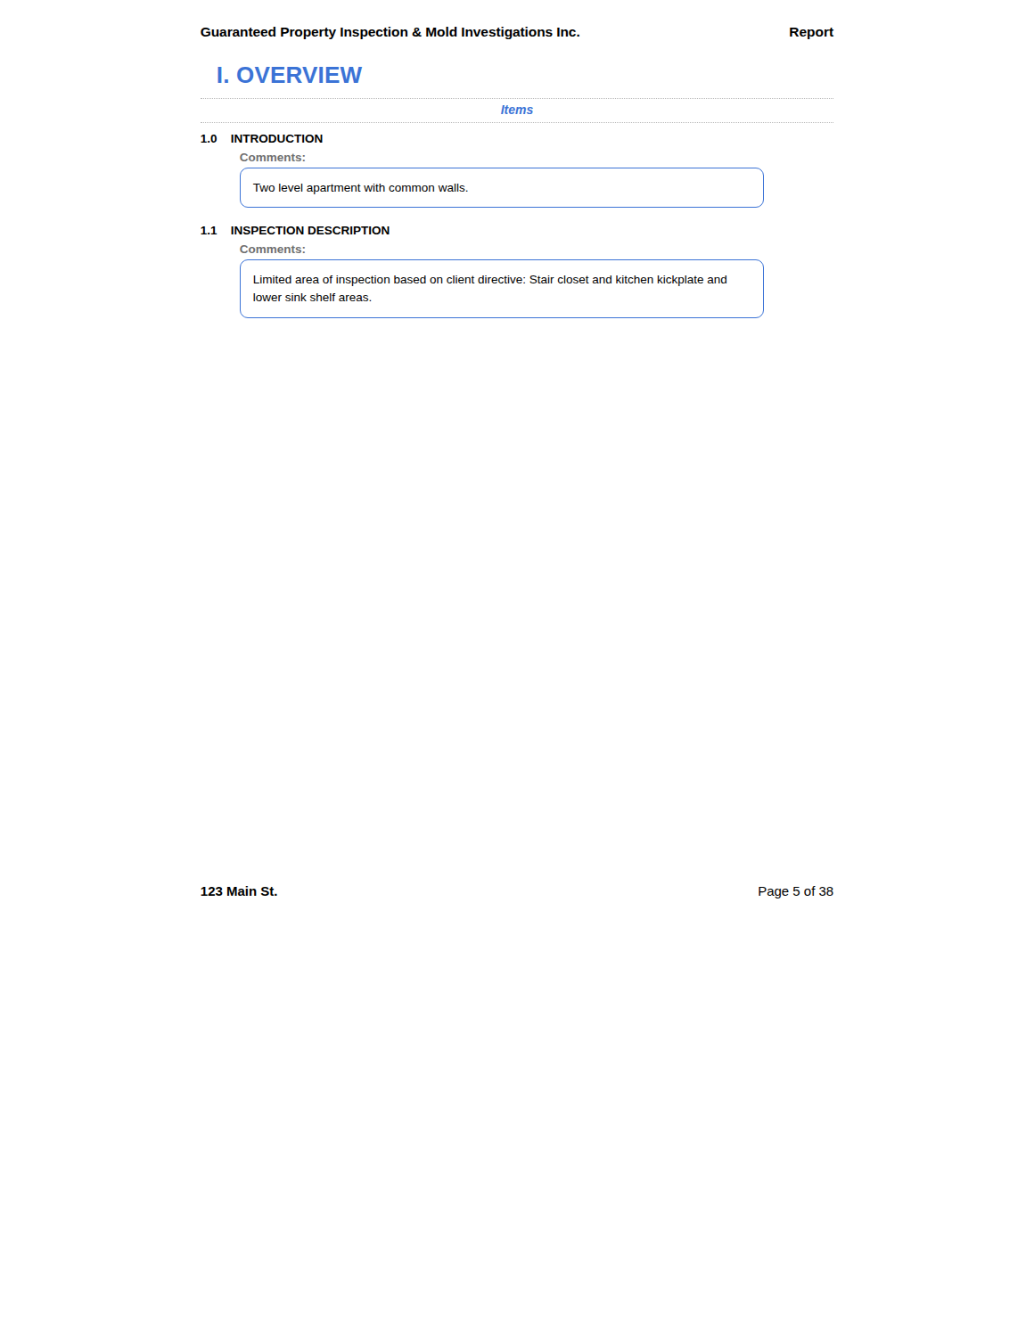Guaranteed Property Inspection & Mold Investigations Inc.
Report
I. OVERVIEW
Items
1.0 INTRODUCTION
Comments:
Two level apartment with common walls.
1.1 INSPECTION DESCRIPTION
Comments:
Limited area of inspection based on client directive: Stair closet and kitchen kickplate and lower sink shelf areas.
123 Main St.
Page 5 of 38